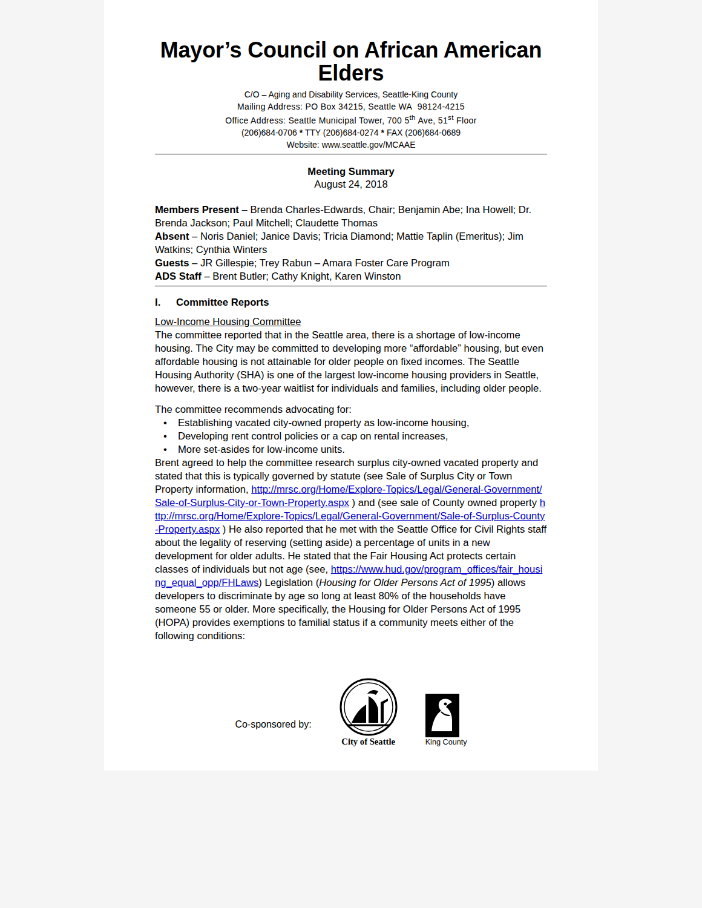Mayor’s Council on African American Elders
C/O – Aging and Disability Services, Seattle-King County
Mailing Address: PO Box 34215, Seattle WA 98124-4215
Office Address: Seattle Municipal Tower, 700 5th Ave, 51st Floor
(206)684-0706 * TTY (206)684-0274 * FAX (206)684-0689
Website: www.seattle.gov/MCAAE
Meeting Summary
August 24, 2018
Members Present – Brenda Charles-Edwards, Chair; Benjamin Abe; Ina Howell; Dr. Brenda Jackson; Paul Mitchell; Claudette Thomas
Absent – Noris Daniel; Janice Davis; Tricia Diamond; Mattie Taplin (Emeritus); Jim Watkins; Cynthia Winters
Guests – JR Gillespie; Trey Rabun – Amara Foster Care Program
ADS Staff – Brent Butler; Cathy Knight, Karen Winston
I. Committee Reports
Low-Income Housing Committee
The committee reported that in the Seattle area, there is a shortage of low-income housing. The City may be committed to developing more “affordable” housing, but even affordable housing is not attainable for older people on fixed incomes. The Seattle Housing Authority (SHA) is one of the largest low-income housing providers in Seattle, however, there is a two-year waitlist for individuals and families, including older people.
The committee recommends advocating for:
Establishing vacated city-owned property as low-income housing,
Developing rent control policies or a cap on rental increases,
More set-asides for low-income units.
Brent agreed to help the committee research surplus city-owned vacated property and stated that this is typically governed by statute (see Sale of Surplus City or Town Property information, http://mrsc.org/Home/Explore-Topics/Legal/General-Government/Sale-of-Surplus-City-or-Town-Property.aspx ) and (see sale of County owned property http://mrsc.org/Home/Explore-Topics/Legal/General-Government/Sale-of-Surplus-County-Property.aspx ) He also reported that he met with the Seattle Office for Civil Rights staff about the legality of reserving (setting aside) a percentage of units in a new development for older adults. He stated that the Fair Housing Act protects certain classes of individuals but not age (see, https://www.hud.gov/program_offices/fair_housing_equal_opp/FHLaws) Legislation (Housing for Older Persons Act of 1995) allows developers to discriminate by age so long at least 80% of the households have someone 55 or older. More specifically, the Housing for Older Persons Act of 1995 (HOPA) provides exemptions to familial status if a community meets either of the following conditions:
Co-sponsored by:
City of Seattle
King County